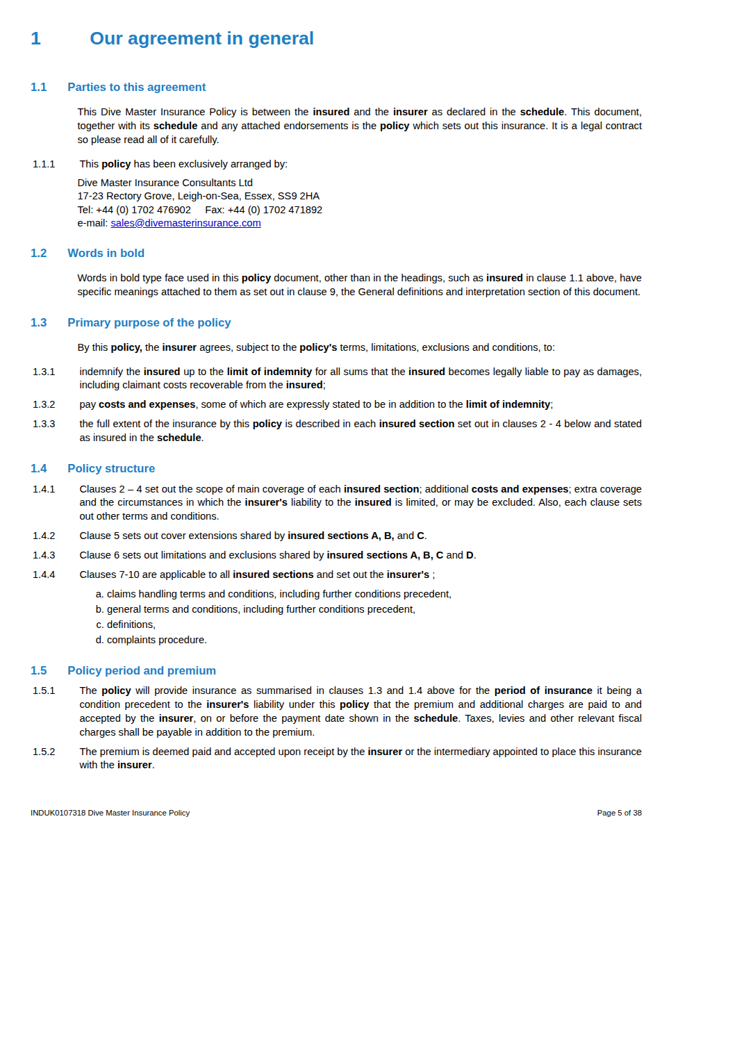1 Our agreement in general
1.1 Parties to this agreement
This Dive Master Insurance Policy is between the insured and the insurer as declared in the schedule. This document, together with its schedule and any attached endorsements is the policy which sets out this insurance. It is a legal contract so please read all of it carefully.
1.1.1
This policy has been exclusively arranged by:
Dive Master Insurance Consultants Ltd
17-23 Rectory Grove, Leigh-on-Sea, Essex, SS9 2HA
Tel: +44 (0) 1702 476902 Fax: +44 (0) 1702 471892
e-mail: sales@divemasterinsurance.com
1.2 Words in bold
Words in bold type face used in this policy document, other than in the headings, such as insured in clause 1.1 above, have specific meanings attached to them as set out in clause 9, the General definitions and interpretation section of this document.
1.3 Primary purpose of the policy
By this policy, the insurer agrees, subject to the policy's terms, limitations, exclusions and conditions, to:
1.3.1
indemnify the insured up to the limit of indemnity for all sums that the insured becomes legally liable to pay as damages, including claimant costs recoverable from the insured;
1.3.2
pay costs and expenses, some of which are expressly stated to be in addition to the limit of indemnity;
1.3.3
the full extent of the insurance by this policy is described in each insured section set out in clauses 2 - 4 below and stated as insured in the schedule.
1.4 Policy structure
1.4.1
Clauses 2 – 4 set out the scope of main coverage of each insured section; additional costs and expenses; extra coverage and the circumstances in which the insurer's liability to the insured is limited, or may be excluded. Also, each clause sets out other terms and conditions.
1.4.2
Clause 5 sets out cover extensions shared by insured sections A, B, and C.
1.4.3
Clause 6 sets out limitations and exclusions shared by insured sections A, B, C and D.
1.4.4
Clauses 7-10 are applicable to all insured sections and set out the insurer's ;
claims handling terms and conditions, including further conditions precedent,
general terms and conditions, including further conditions precedent,
definitions,
complaints procedure.
1.5 Policy period and premium
1.5.1
The policy will provide insurance as summarised in clauses 1.3 and 1.4 above for the period of insurance it being a condition precedent to the insurer's liability under this policy that the premium and additional charges are paid to and accepted by the insurer, on or before the payment date shown in the schedule. Taxes, levies and other relevant fiscal charges shall be payable in addition to the premium.
1.5.2
The premium is deemed paid and accepted upon receipt by the insurer or the intermediary appointed to place this insurance with the insurer.
INDUK0107318 Dive Master Insurance Policy Page 5 of 38